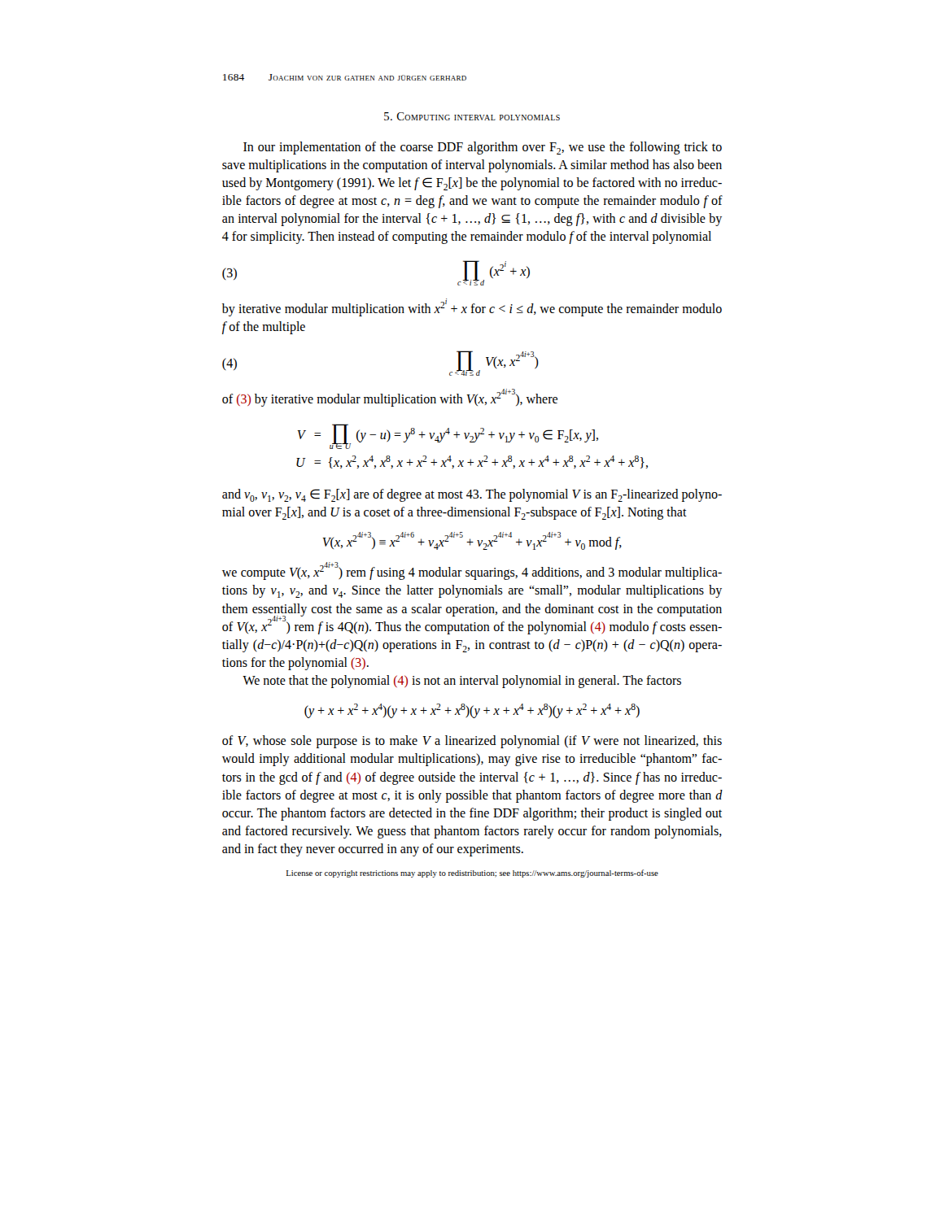1684 Joachim von zur Gathen and Jürgen Gerhard
5. Computing interval polynomials
In our implementation of the coarse DDF algorithm over F2, we use the following trick to save multiplications in the computation of interval polynomials. A similar method has also been used by Montgomery (1991). We let f ∈ F2[x] be the polynomial to be factored with no irreducible factors of degree at most c, n = deg f, and we want to compute the remainder modulo f of an interval polynomial for the interval {c + 1, …, d} ⊆ {1, …, deg f}, with c and d divisible by 4 for simplicity. Then instead of computing the remainder modulo f of the interval polynomial
(3)
∏c < i ≤ d (x2i + x)
by iterative modular multiplication with x2i + x for c < i ≤ d, we compute the remainder modulo f of the multiple
(4)
∏c < 4i ≤ d V(x, x24i+3)
of (3) by iterative modular multiplication with V(x, x24i+3), where
| V | = | ∏ u ∈ U ( y − u ) = y 8 + v 4 y 4 + v 2 y 2 + v 1 y + v 0 ∈ F 2 [ x , y ], |
| U | = | { x , x 2 , x 4 , x 8 , x + x 2 + x 4 , x + x 2 + x 8 , x + x 4 + x 8 , x 2 + x 4 + x 8 }, |
and v0, v1, v2, v4 ∈ F2[x] are of degree at most 43. The polynomial V is an F2-linearized polynomial over F2[x], and U is a coset of a three-dimensional F2-subspace of F2[x]. Noting that
V(x, x24i+3) ≡ x24i+6 + v4x24i+5 + v2x24i+4 + v1x24i+3 + v0 mod f,
we compute V(x, x24i+3) rem f using 4 modular squarings, 4 additions, and 3 modular multiplications by v1, v2, and v4. Since the latter polynomials are “small”, modular multiplications by them essentially cost the same as a scalar operation, and the dominant cost in the computation of V(x, x24i+3) rem f is 4Q(n). Thus the computation of the polynomial (4) modulo f costs essentially (d−c)/4·P(n)+(d−c)Q(n) operations in F2, in contrast to (d − c)P(n) + (d − c)Q(n) operations for the polynomial (3).
We note that the polynomial (4) is not an interval polynomial in general. The factors
(y + x + x2 + x4)(y + x + x2 + x8)(y + x + x4 + x8)(y + x2 + x4 + x8)
of V, whose sole purpose is to make V a linearized polynomial (if V were not linearized, this would imply additional modular multiplications), may give rise to irreducible “phantom” factors in the gcd of f and (4) of degree outside the interval {c + 1, …, d}. Since f has no irreducible factors of degree at most c, it is only possible that phantom factors of degree more than d occur. The phantom factors are detected in the fine DDF algorithm; their product is singled out and factored recursively. We guess that phantom factors rarely occur for random polynomials, and in fact they never occurred in any of our experiments.
License or copyright restrictions may apply to redistribution; see https://www.ams.org/journal-terms-of-use